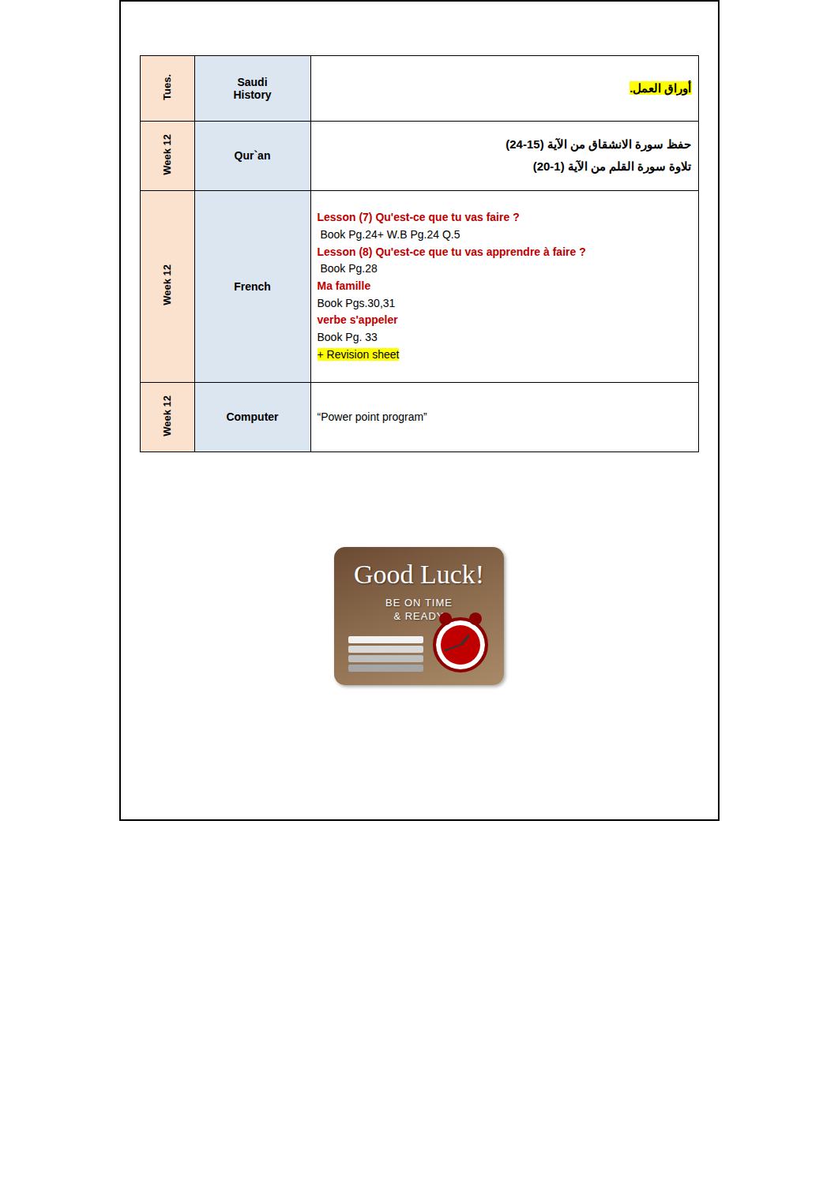| Tues. | Saudi History | أوراق العمل. |
| Week 12 | Qur`an | حفظ سورة الانشقاق من الآية (15-24) تلاوة سورة القلم من الآية (1-20) |
| Week 12 | French | Lesson (7) Qu'est-ce que tu vas faire ? Book Pg.24+ W.B Pg.24 Q.5 Lesson (8) Qu'est-ce que tu vas apprendre à faire ? Book Pg.28 Ma famille Book Pgs.30,31 verbe s'appeler Book Pg. 33 + Revision sheet |
| Week 12 | Computer | “Power point program” |
Good Luck!
Be on time
& ready